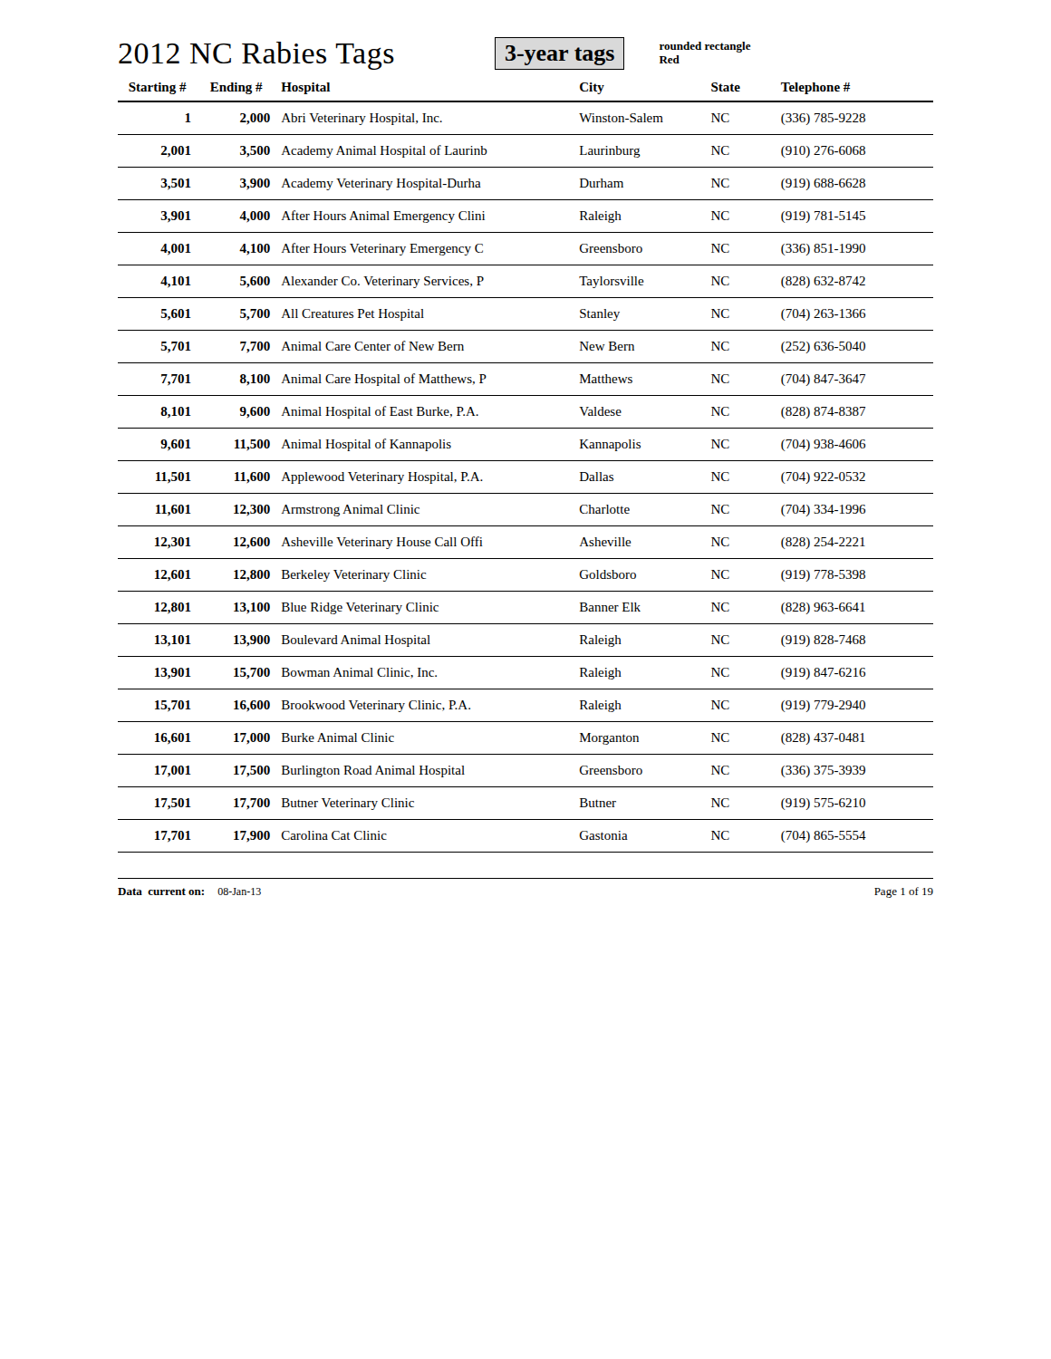2012 NC Rabies Tags
3-year tags
rounded rectangle
Red
| Starting # | Ending # | Hospital | City | State | Telephone # |
| --- | --- | --- | --- | --- | --- |
| 1 | 2,000 | Abri Veterinary Hospital, Inc. | Winston-Salem | NC | (336) 785-9228 |
| 2,001 | 3,500 | Academy Animal Hospital of Laurinb | Laurinburg | NC | (910) 276-6068 |
| 3,501 | 3,900 | Academy Veterinary Hospital-Durha | Durham | NC | (919) 688-6628 |
| 3,901 | 4,000 | After Hours Animal Emergency Clini | Raleigh | NC | (919) 781-5145 |
| 4,001 | 4,100 | After Hours Veterinary Emergency C | Greensboro | NC | (336) 851-1990 |
| 4,101 | 5,600 | Alexander Co. Veterinary Services, P | Taylorsville | NC | (828) 632-8742 |
| 5,601 | 5,700 | All Creatures Pet Hospital | Stanley | NC | (704) 263-1366 |
| 5,701 | 7,700 | Animal Care Center of New Bern | New Bern | NC | (252) 636-5040 |
| 7,701 | 8,100 | Animal Care Hospital of Matthews, P | Matthews | NC | (704) 847-3647 |
| 8,101 | 9,600 | Animal Hospital of East Burke, P.A. | Valdese | NC | (828) 874-8387 |
| 9,601 | 11,500 | Animal Hospital of Kannapolis | Kannapolis | NC | (704) 938-4606 |
| 11,501 | 11,600 | Applewood Veterinary Hospital, P.A. | Dallas | NC | (704) 922-0532 |
| 11,601 | 12,300 | Armstrong Animal Clinic | Charlotte | NC | (704) 334-1996 |
| 12,301 | 12,600 | Asheville Veterinary House Call Offi | Asheville | NC | (828) 254-2221 |
| 12,601 | 12,800 | Berkeley Veterinary Clinic | Goldsboro | NC | (919) 778-5398 |
| 12,801 | 13,100 | Blue Ridge Veterinary Clinic | Banner Elk | NC | (828) 963-6641 |
| 13,101 | 13,900 | Boulevard Animal Hospital | Raleigh | NC | (919) 828-7468 |
| 13,901 | 15,700 | Bowman Animal Clinic, Inc. | Raleigh | NC | (919) 847-6216 |
| 15,701 | 16,600 | Brookwood Veterinary Clinic, P.A. | Raleigh | NC | (919) 779-2940 |
| 16,601 | 17,000 | Burke Animal Clinic | Morganton | NC | (828) 437-0481 |
| 17,001 | 17,500 | Burlington Road Animal Hospital | Greensboro | NC | (336) 375-3939 |
| 17,501 | 17,700 | Butner Veterinary Clinic | Butner | NC | (919) 575-6210 |
| 17,701 | 17,900 | Carolina Cat Clinic | Gastonia | NC | (704) 865-5554 |
Data current on: 08-Jan-13
Page 1 of 19